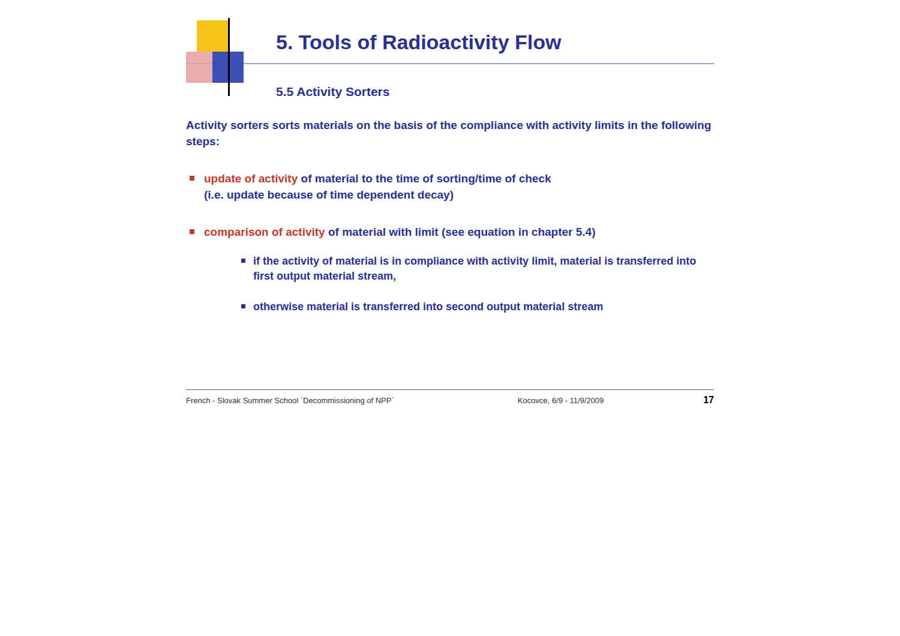5. Tools of Radioactivity Flow
5.5 Activity Sorters
Activity sorters sorts materials on the basis of the compliance with activity limits in the following steps:
update of activity of material to the time of sorting/time of check
(i.e. update because of time dependent decay)
comparison of activity of material with limit (see equation in chapter 5.4)
if the activity of material is in compliance with activity limit, material is transferred into first output material stream,
otherwise material is transferred into second output material stream
French - Slovak Summer School `Decommissioning of NPP`
Kocovce, 6/9 - 11/9/2009
17